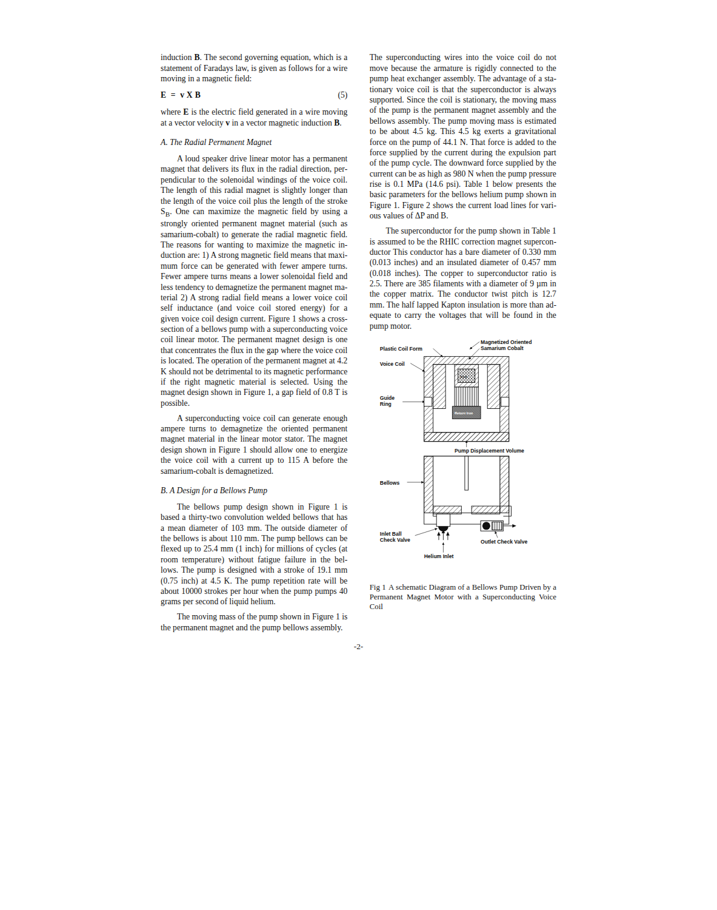induction B. The second governing equation, which is a statement of Faradays law, is given as follows for a wire moving in a magnetic field:
E = v X B (5)
where E is the electric field generated in a wire moving at a vector velocity v in a vector magnetic induction B.
A. The Radial Permanent Magnet
A loud speaker drive linear motor has a permanent magnet that delivers its flux in the radial direction, perpendicular to the solenoidal windings of the voice coil. The length of this radial magnet is slightly longer than the length of the voice coil plus the length of the stroke SB. One can maximize the magnetic field by using a strongly oriented permanent magnet material (such as samarium-cobalt) to generate the radial magnetic field. The reasons for wanting to maximize the magnetic induction are: 1) A strong magnetic field means that maximum force can be generated with fewer ampere turns. Fewer ampere turns means a lower solenoidal field and less tendency to demagnetize the permanent magnet material 2) A strong radial field means a lower voice coil self inductance (and voice coil stored energy) for a given voice coil design current. Figure 1 shows a cross-section of a bellows pump with a superconducting voice coil linear motor. The permanent magnet design is one that concentrates the flux in the gap where the voice coil is located. The operation of the permanent magnet at 4.2 K should not be detrimental to its magnetic performance if the right magnetic material is selected. Using the magnet design shown in Figure 1, a gap field of 0.8 T is possible.
A superconducting voice coil can generate enough ampere turns to demagnetize the oriented permanent magnet material in the linear motor stator. The magnet design shown in Figure 1 should allow one to energize the voice coil with a current up to 115 A before the samarium-cobalt is demagnetized.
B. A Design for a Bellows Pump
The bellows pump design shown in Figure 1 is based a thirty-two convolution welded bellows that has a mean diameter of 103 mm. The outside diameter of the bellows is about 110 mm. The pump bellows can be flexed up to 25.4 mm (1 inch) for millions of cycles (at room temperature) without fatigue failure in the bellows. The pump is designed with a stroke of 19.1 mm (0.75 inch) at 4.5 K. The pump repetition rate will be about 10000 strokes per hour when the pump pumps 40 grams per second of liquid helium.
The moving mass of the pump shown in Figure 1 is the permanent magnet and the pump bellows assembly.
The superconducting wires into the voice coil do not move because the armature is rigidly connected to the pump heat exchanger assembly. The advantage of a stationary voice coil is that the superconductor is always supported. Since the coil is stationary, the moving mass of the pump is the permanent magnet assembly and the bellows assembly. The pump moving mass is estimated to be about 4.5 kg. This 4.5 kg exerts a gravitational force on the pump of 44.1 N. That force is added to the force supplied by the current during the expulsion part of the pump cycle. The downward force supplied by the current can be as high as 980 N when the pump pressure rise is 0.1 MPa (14.6 psi). Table 1 below presents the basic parameters for the bellows helium pump shown in Figure 1. Figure 2 shows the current load lines for various values of ΔP and B.
The superconductor for the pump shown in Table 1 is assumed to be the RHIC correction magnet superconductor This conductor has a bare diameter of 0.330 mm (0.013 inches) and an insulated diameter of 0.457 mm (0.018 inches). The copper to superconductor ratio is 2.5. There are 385 filaments with a diameter of 9 µm in the copper matrix. The conductor twist pitch is 12.7 mm. The half lapped Kapton insulation is more than adequate to carry the voltages that will be found in the pump motor.
Magnetized Oriented Samarium Cobalt Plastic Coil Form Voice Coil Iron Return Iron Guide Ring Pump Displacement Volume Bellows Inlet Ball Check Valve Helium Inlet Outlet Check Valve
Fig 1 A schematic Diagram of a Bellows Pump Driven by a Permanent Magnet Motor with a Superconducting Voice Coil
-2-